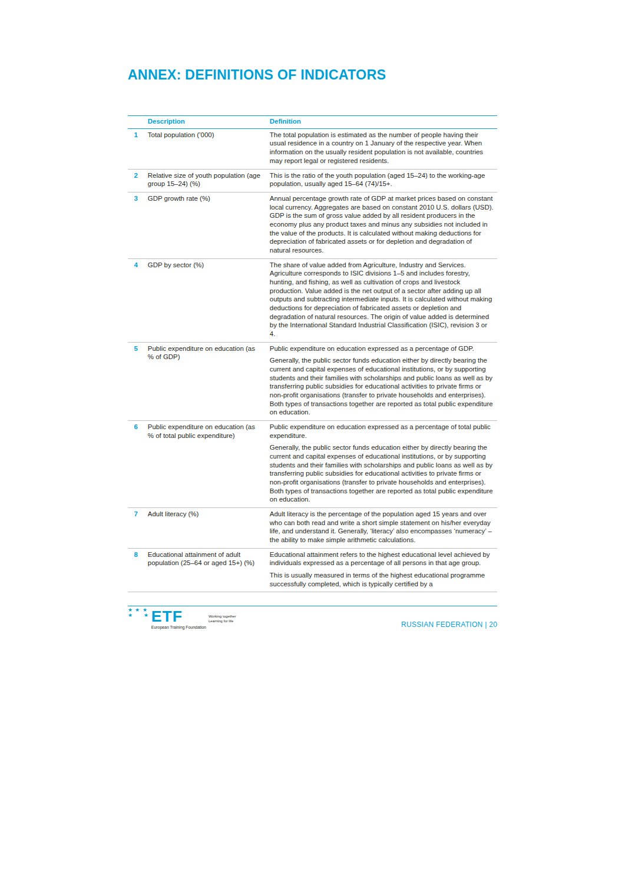Annex: Definitions of indicators
| | Description | Definition |
| --- | --- | --- |
| 1 | Total population (’000) | The total population is estimated as the number of people having their usual residence in a country on 1 January of the respective year. When information on the usually resident population is not available, countries may report legal or registered residents. |
| 2 | Relative size of youth population (age group 15–24) (%) | This is the ratio of the youth population (aged 15–24) to the working-age population, usually aged 15–64 (74)/15+. |
| 3 | GDP growth rate (%) | Annual percentage growth rate of GDP at market prices based on constant local currency. Aggregates are based on constant 2010 U.S. dollars (USD). GDP is the sum of gross value added by all resident producers in the economy plus any product taxes and minus any subsidies not included in the value of the products. It is calculated without making deductions for depreciation of fabricated assets or for depletion and degradation of natural resources. |
| 4 | GDP by sector (%) | The share of value added from Agriculture, Industry and Services. Agriculture corresponds to ISIC divisions 1–5 and includes forestry, hunting, and fishing, as well as cultivation of crops and livestock production. Value added is the net output of a sector after adding up all outputs and subtracting intermediate inputs. It is calculated without making deductions for depreciation of fabricated assets or depletion and degradation of natural resources. The origin of value added is determined by the International Standard Industrial Classification (ISIC), revision 3 or 4. |
| 5 | Public expenditure on education (as % of GDP) | Public expenditure on education expressed as a percentage of GDP. Generally, the public sector funds education either by directly bearing the current and capital expenses of educational institutions, or by supporting students and their families with scholarships and public loans as well as by transferring public subsidies for educational activities to private firms or non-profit organisations (transfer to private households and enterprises). Both types of transactions together are reported as total public expenditure on education. |
| 6 | Public expenditure on education (as % of total public expenditure) | Public expenditure on education expressed as a percentage of total public expenditure. Generally, the public sector funds education either by directly bearing the current and capital expenses of educational institutions, or by supporting students and their families with scholarships and public loans as well as by transferring public subsidies for educational activities to private firms or non-profit organisations (transfer to private households and enterprises). Both types of transactions together are reported as total public expenditure on education. |
| 7 | Adult literacy (%) | Adult literacy is the percentage of the population aged 15 years and over who can both read and write a short simple statement on his/her everyday life, and understand it. Generally, ‘literacy’ also encompasses ‘numeracy’ – the ability to make simple arithmetic calculations. |
| 8 | Educational attainment of adult population (25–64 or aged 15+) (%) | Educational attainment refers to the highest educational level achieved by individuals expressed as a percentage of all persons in that age group. This is usually measured in terms of the highest educational programme successfully completed, which is typically certified by a |
★ ★ ★
★ ★
ETF
European Training Foundation
Working together
Learning for life
RUSSIAN FEDERATION | 20